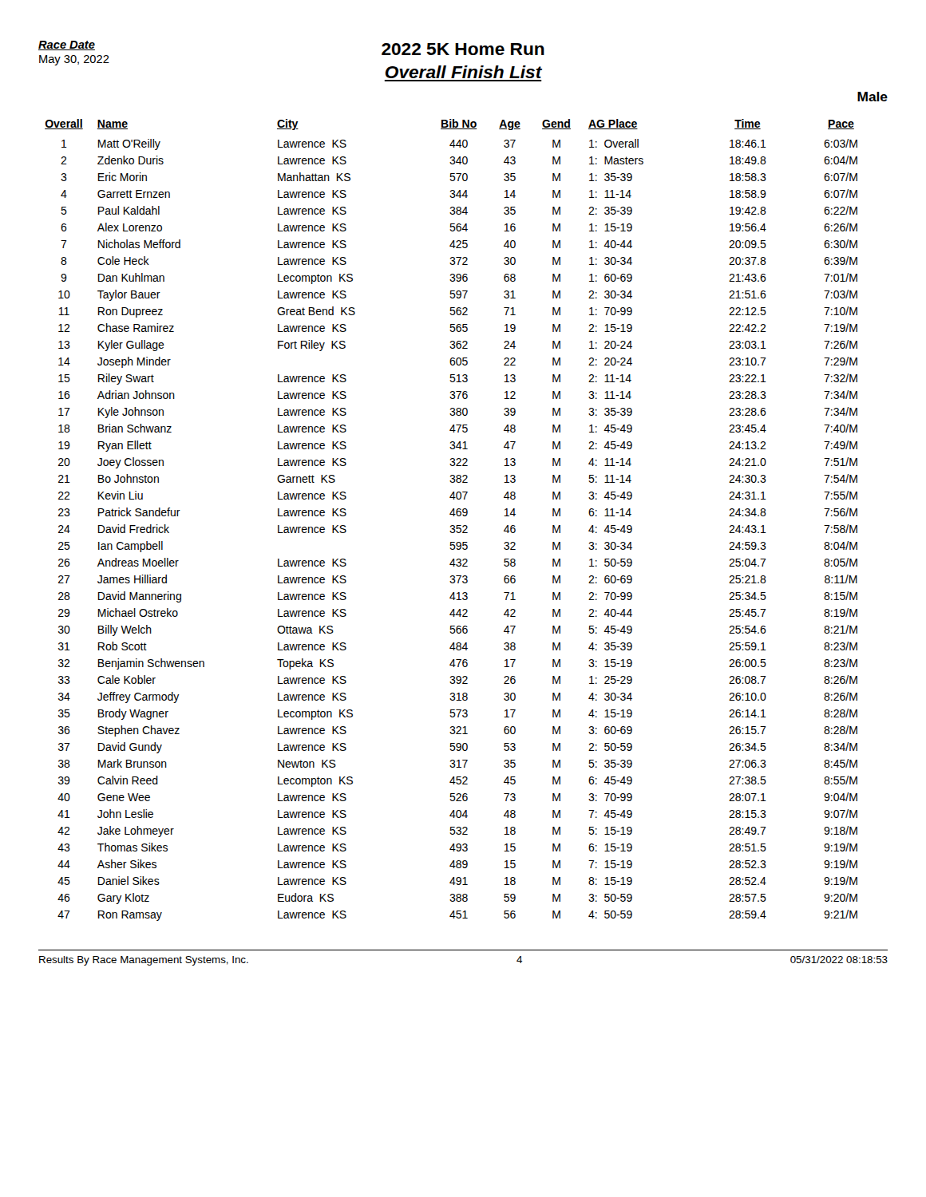2022 5K Home Run
Overall Finish List
Race Date
May 30, 2022
Male
| Overall | Name | City | Bib No | Age | Gend | AG Place | Time | Pace |
| --- | --- | --- | --- | --- | --- | --- | --- | --- |
| 1 | Matt O'Reilly | Lawrence KS | 440 | 37 | M | 1: Overall | 18:46.1 | 6:03/M |
| 2 | Zdenko Duris | Lawrence KS | 340 | 43 | M | 1: Masters | 18:49.8 | 6:04/M |
| 3 | Eric Morin | Manhattan KS | 570 | 35 | M | 1: 35-39 | 18:58.3 | 6:07/M |
| 4 | Garrett Ernzen | Lawrence KS | 344 | 14 | M | 1: 11-14 | 18:58.9 | 6:07/M |
| 5 | Paul Kaldahl | Lawrence KS | 384 | 35 | M | 2: 35-39 | 19:42.8 | 6:22/M |
| 6 | Alex Lorenzo | Lawrence KS | 564 | 16 | M | 1: 15-19 | 19:56.4 | 6:26/M |
| 7 | Nicholas Mefford | Lawrence KS | 425 | 40 | M | 1: 40-44 | 20:09.5 | 6:30/M |
| 8 | Cole Heck | Lawrence KS | 372 | 30 | M | 1: 30-34 | 20:37.8 | 6:39/M |
| 9 | Dan Kuhlman | Lecompton KS | 396 | 68 | M | 1: 60-69 | 21:43.6 | 7:01/M |
| 10 | Taylor Bauer | Lawrence KS | 597 | 31 | M | 2: 30-34 | 21:51.6 | 7:03/M |
| 11 | Ron Dupreez | Great Bend KS | 562 | 71 | M | 1: 70-99 | 22:12.5 | 7:10/M |
| 12 | Chase Ramirez | Lawrence KS | 565 | 19 | M | 2: 15-19 | 22:42.2 | 7:19/M |
| 13 | Kyler Gullage | Fort Riley KS | 362 | 24 | M | 1: 20-24 | 23:03.1 | 7:26/M |
| 14 | Joseph Minder | | 605 | 22 | M | 2: 20-24 | 23:10.7 | 7:29/M |
| 15 | Riley Swart | Lawrence KS | 513 | 13 | M | 2: 11-14 | 23:22.1 | 7:32/M |
| 16 | Adrian Johnson | Lawrence KS | 376 | 12 | M | 3: 11-14 | 23:28.3 | 7:34/M |
| 17 | Kyle Johnson | Lawrence KS | 380 | 39 | M | 3: 35-39 | 23:28.6 | 7:34/M |
| 18 | Brian Schwanz | Lawrence KS | 475 | 48 | M | 1: 45-49 | 23:45.4 | 7:40/M |
| 19 | Ryan Ellett | Lawrence KS | 341 | 47 | M | 2: 45-49 | 24:13.2 | 7:49/M |
| 20 | Joey Clossen | Lawrence KS | 322 | 13 | M | 4: 11-14 | 24:21.0 | 7:51/M |
| 21 | Bo Johnston | Garnett KS | 382 | 13 | M | 5: 11-14 | 24:30.3 | 7:54/M |
| 22 | Kevin Liu | Lawrence KS | 407 | 48 | M | 3: 45-49 | 24:31.1 | 7:55/M |
| 23 | Patrick Sandefur | Lawrence KS | 469 | 14 | M | 6: 11-14 | 24:34.8 | 7:56/M |
| 24 | David Fredrick | Lawrence KS | 352 | 46 | M | 4: 45-49 | 24:43.1 | 7:58/M |
| 25 | Ian Campbell | | 595 | 32 | M | 3: 30-34 | 24:59.3 | 8:04/M |
| 26 | Andreas Moeller | Lawrence KS | 432 | 58 | M | 1: 50-59 | 25:04.7 | 8:05/M |
| 27 | James Hilliard | Lawrence KS | 373 | 66 | M | 2: 60-69 | 25:21.8 | 8:11/M |
| 28 | David Mannering | Lawrence KS | 413 | 71 | M | 2: 70-99 | 25:34.5 | 8:15/M |
| 29 | Michael Ostreko | Lawrence KS | 442 | 42 | M | 2: 40-44 | 25:45.7 | 8:19/M |
| 30 | Billy Welch | Ottawa KS | 566 | 47 | M | 5: 45-49 | 25:54.6 | 8:21/M |
| 31 | Rob Scott | Lawrence KS | 484 | 38 | M | 4: 35-39 | 25:59.1 | 8:23/M |
| 32 | Benjamin Schwensen | Topeka KS | 476 | 17 | M | 3: 15-19 | 26:00.5 | 8:23/M |
| 33 | Cale Kobler | Lawrence KS | 392 | 26 | M | 1: 25-29 | 26:08.7 | 8:26/M |
| 34 | Jeffrey Carmody | Lawrence KS | 318 | 30 | M | 4: 30-34 | 26:10.0 | 8:26/M |
| 35 | Brody Wagner | Lecompton KS | 573 | 17 | M | 4: 15-19 | 26:14.1 | 8:28/M |
| 36 | Stephen Chavez | Lawrence KS | 321 | 60 | M | 3: 60-69 | 26:15.7 | 8:28/M |
| 37 | David Gundy | Lawrence KS | 590 | 53 | M | 2: 50-59 | 26:34.5 | 8:34/M |
| 38 | Mark Brunson | Newton KS | 317 | 35 | M | 5: 35-39 | 27:06.3 | 8:45/M |
| 39 | Calvin Reed | Lecompton KS | 452 | 45 | M | 6: 45-49 | 27:38.5 | 8:55/M |
| 40 | Gene Wee | Lawrence KS | 526 | 73 | M | 3: 70-99 | 28:07.1 | 9:04/M |
| 41 | John Leslie | Lawrence KS | 404 | 48 | M | 7: 45-49 | 28:15.3 | 9:07/M |
| 42 | Jake Lohmeyer | Lawrence KS | 532 | 18 | M | 5: 15-19 | 28:49.7 | 9:18/M |
| 43 | Thomas Sikes | Lawrence KS | 493 | 15 | M | 6: 15-19 | 28:51.5 | 9:19/M |
| 44 | Asher Sikes | Lawrence KS | 489 | 15 | M | 7: 15-19 | 28:52.3 | 9:19/M |
| 45 | Daniel Sikes | Lawrence KS | 491 | 18 | M | 8: 15-19 | 28:52.4 | 9:19/M |
| 46 | Gary Klotz | Eudora KS | 388 | 59 | M | 3: 50-59 | 28:57.5 | 9:20/M |
| 47 | Ron Ramsay | Lawrence KS | 451 | 56 | M | 4: 50-59 | 28:59.4 | 9:21/M |
Results By Race Management Systems, Inc. 05/31/2022 08:18:53
4